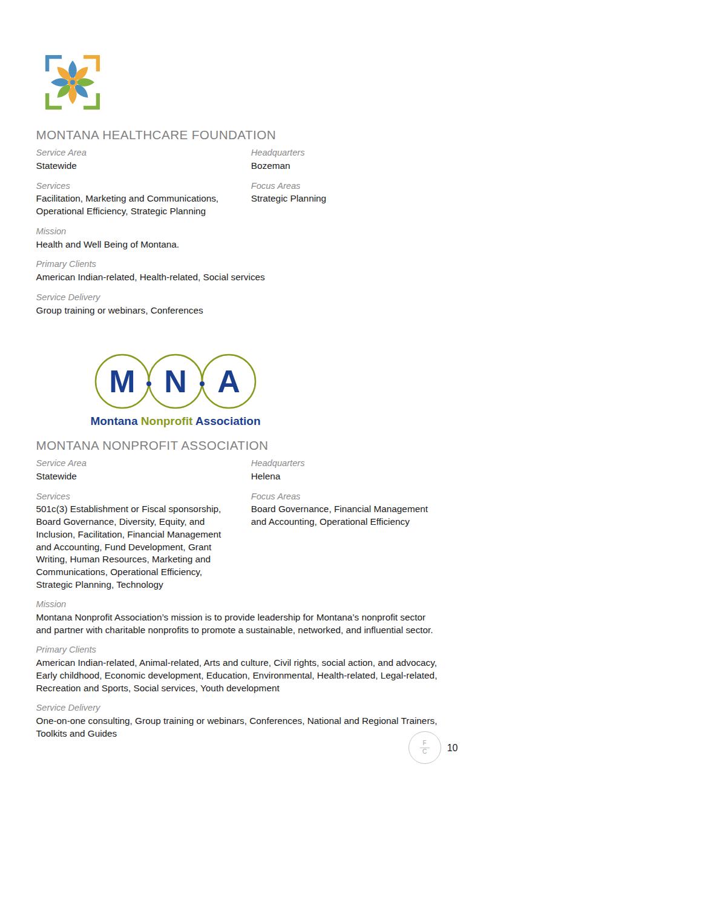Montana Healthcare Foundation
Service Area
Statewide
Headquarters
Bozeman
Services
Facilitation, Marketing and Communications, Operational Efficiency, Strategic Planning
Focus Areas
Strategic Planning
Mission
Health and Well Being of Montana.
Primary Clients
American Indian-related, Health-related, Social services
Service Delivery
Group training or webinars, Conferences
M N A Montana Nonprofit Association
Montana Nonprofit Association
Service Area
Statewide
Headquarters
Helena
Services
501c(3) Establishment or Fiscal sponsorship, Board Governance, Diversity, Equity, and Inclusion, Facilitation, Financial Management and Accounting, Fund Development, Grant Writing, Human Resources, Marketing and Communications, Operational Efficiency, Strategic Planning, Technology
Focus Areas
Board Governance, Financial Management and Accounting, Operational Efficiency
Mission
Montana Nonprofit Association’s mission is to provide leadership for Montana’s nonprofit sector and partner with charitable nonprofits to promote a sustainable, networked, and influential sector.
Primary Clients
American Indian-related, Animal-related, Arts and culture, Civil rights, social action, and advocacy, Early childhood, Economic development, Education, Environmental, Health-related, Legal-related, Recreation and Sports, Social services, Youth development
Service Delivery
One-on-one consulting, Group training or webinars, Conferences, National and Regional Trainers, Toolkits and Guides
F C
10